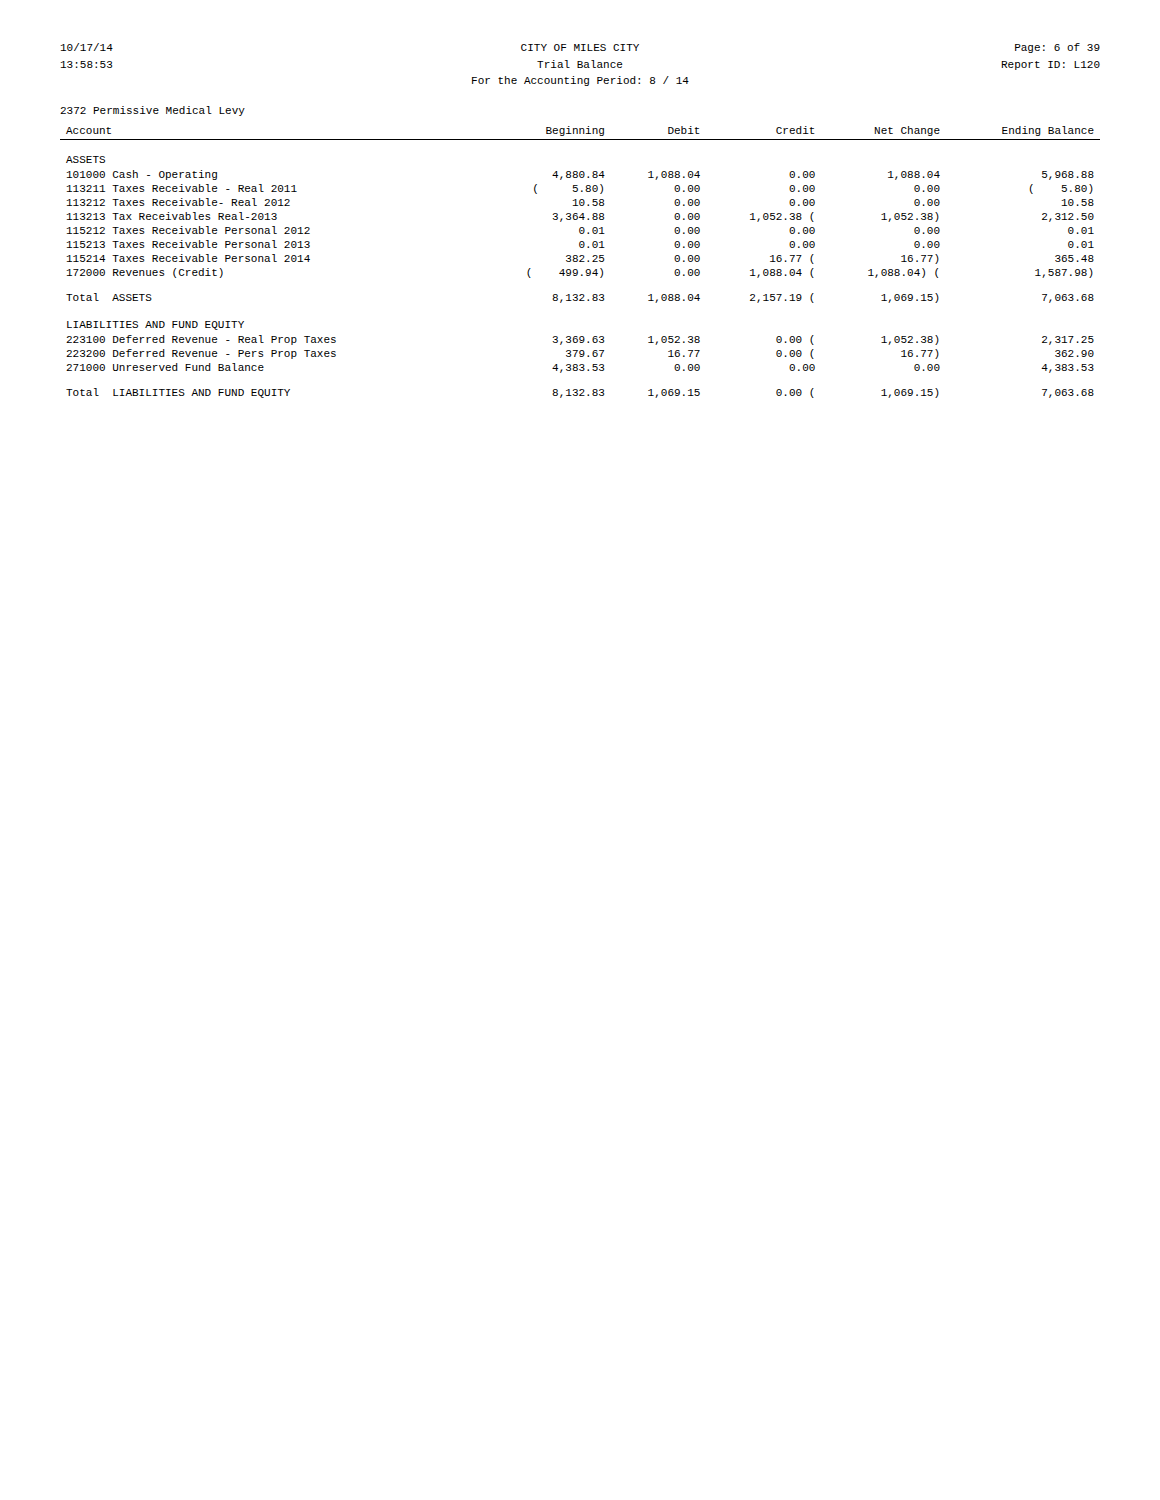10/17/14
13:58:53
CITY OF MILES CITY
Trial Balance
Page: 6 of 39
Report ID: L120
For the Accounting Period: 8 / 14
2372 Permissive Medical Levy
| Account | Beginning | Debit | Credit | Net Change | Ending Balance |
| --- | --- | --- | --- | --- | --- |
| ASSETS | | | | | |
| 101000 Cash - Operating | 4,880.84 | 1,088.04 | 0.00 | 1,088.04 | 5,968.88 |
| 113211 Taxes Receivable - Real 2011 | ( 5.80) | 0.00 | 0.00 | 0.00 | ( 5.80) |
| 113212 Taxes Receivable- Real 2012 | 10.58 | 0.00 | 0.00 | 0.00 | 10.58 |
| 113213 Tax Receivables Real-2013 | 3,364.88 | 0.00 | 1,052.38 ( | 1,052.38) | 2,312.50 |
| 115212 Taxes Receivable Personal 2012 | 0.01 | 0.00 | 0.00 | 0.00 | 0.01 |
| 115213 Taxes Receivable Personal 2013 | 0.01 | 0.00 | 0.00 | 0.00 | 0.01 |
| 115214 Taxes Receivable Personal 2014 | 382.25 | 0.00 | 16.77 ( | 16.77) | 365.48 |
| 172000 Revenues (Credit) | ( 499.94) | 0.00 | 1,088.04 ( | 1,088.04) ( | 1,587.98) |
| Total ASSETS | 8,132.83 | 1,088.04 | 2,157.19 ( | 1,069.15) | 7,063.68 |
| LIABILITIES AND FUND EQUITY | | | | | |
| 223100 Deferred Revenue - Real Prop Taxes | 3,369.63 | 1,052.38 | 0.00 ( | 1,052.38) | 2,317.25 |
| 223200 Deferred Revenue - Pers Prop Taxes | 379.67 | 16.77 | 0.00 ( | 16.77) | 362.90 |
| 271000 Unreserved Fund Balance | 4,383.53 | 0.00 | 0.00 | 0.00 | 4,383.53 |
| Total LIABILITIES AND FUND EQUITY | 8,132.83 | 1,069.15 | 0.00 ( | 1,069.15) | 7,063.68 |